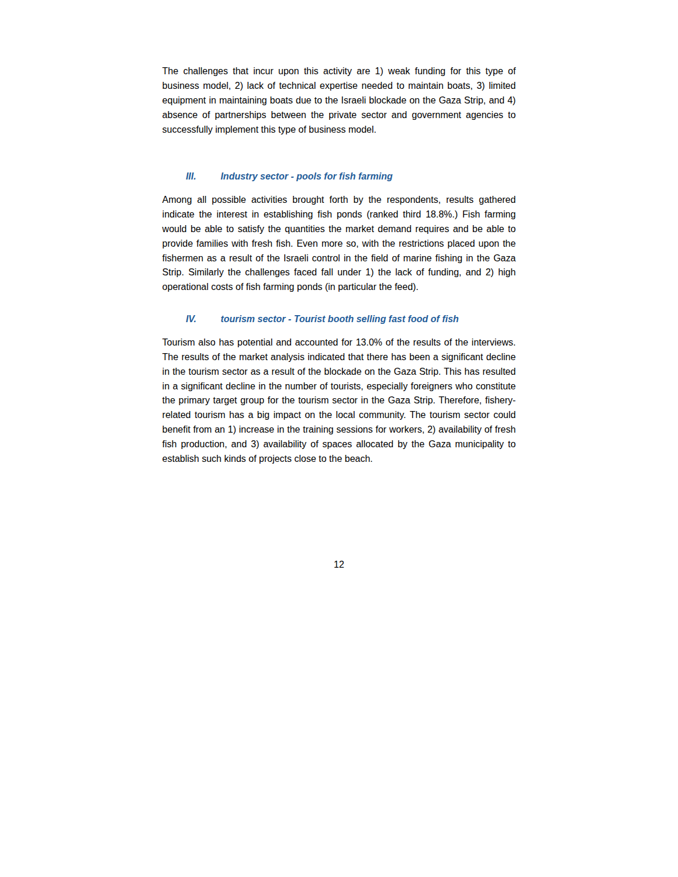The challenges that incur upon this activity are 1) weak funding for this type of business model, 2) lack of technical expertise needed to maintain boats, 3) limited equipment in maintaining boats due to the Israeli blockade on the Gaza Strip, and 4) absence of partnerships between the private sector and government agencies to successfully implement this type of business model.
III. Industry sector - pools for fish farming
Among all possible activities brought forth by the respondents, results gathered indicate the interest in establishing fish ponds (ranked third 18.8%.) Fish farming would be able to satisfy the quantities the market demand requires and be able to provide families with fresh fish. Even more so, with the restrictions placed upon the fishermen as a result of the Israeli control in the field of marine fishing in the Gaza Strip. Similarly the challenges faced fall under 1) the lack of funding, and 2) high operational costs of fish farming ponds (in particular the feed).
IV. tourism sector - Tourist booth selling fast food of fish
Tourism also has potential and accounted for 13.0% of the results of the interviews. The results of the market analysis indicated that there has been a significant decline in the tourism sector as a result of the blockade on the Gaza Strip. This has resulted in a significant decline in the number of tourists, especially foreigners who constitute the primary target group for the tourism sector in the Gaza Strip. Therefore, fishery-related tourism has a big impact on the local community. The tourism sector could benefit from an 1) increase in the training sessions for workers, 2) availability of fresh fish production, and 3) availability of spaces allocated by the Gaza municipality to establish such kinds of projects close to the beach.
12